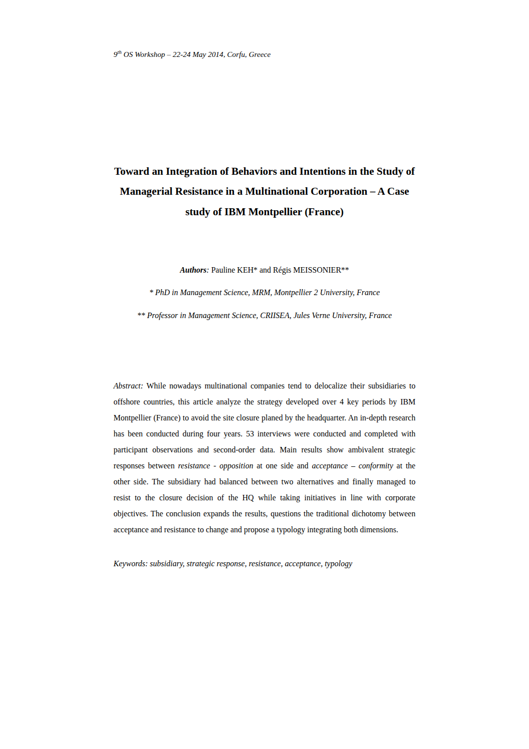9th OS Workshop – 22-24 May 2014, Corfu, Greece
Toward an Integration of Behaviors and Intentions in the Study of Managerial Resistance in a Multinational Corporation – A Case study of IBM Montpellier (France)
Authors: Pauline KEH* and Régis MEISSONIER**
* PhD in Management Science, MRM, Montpellier 2 University, France
** Professor in Management Science, CRIISEA, Jules Verne University, France
Abstract: While nowadays multinational companies tend to delocalize their subsidiaries to offshore countries, this article analyze the strategy developed over 4 key periods by IBM Montpellier (France) to avoid the site closure planed by the headquarter. An in-depth research has been conducted during four years. 53 interviews were conducted and completed with participant observations and second-order data. Main results show ambivalent strategic responses between resistance - opposition at one side and acceptance – conformity at the other side. The subsidiary had balanced between two alternatives and finally managed to resist to the closure decision of the HQ while taking initiatives in line with corporate objectives. The conclusion expands the results, questions the traditional dichotomy between acceptance and resistance to change and propose a typology integrating both dimensions.
Keywords: subsidiary, strategic response, resistance, acceptance, typology